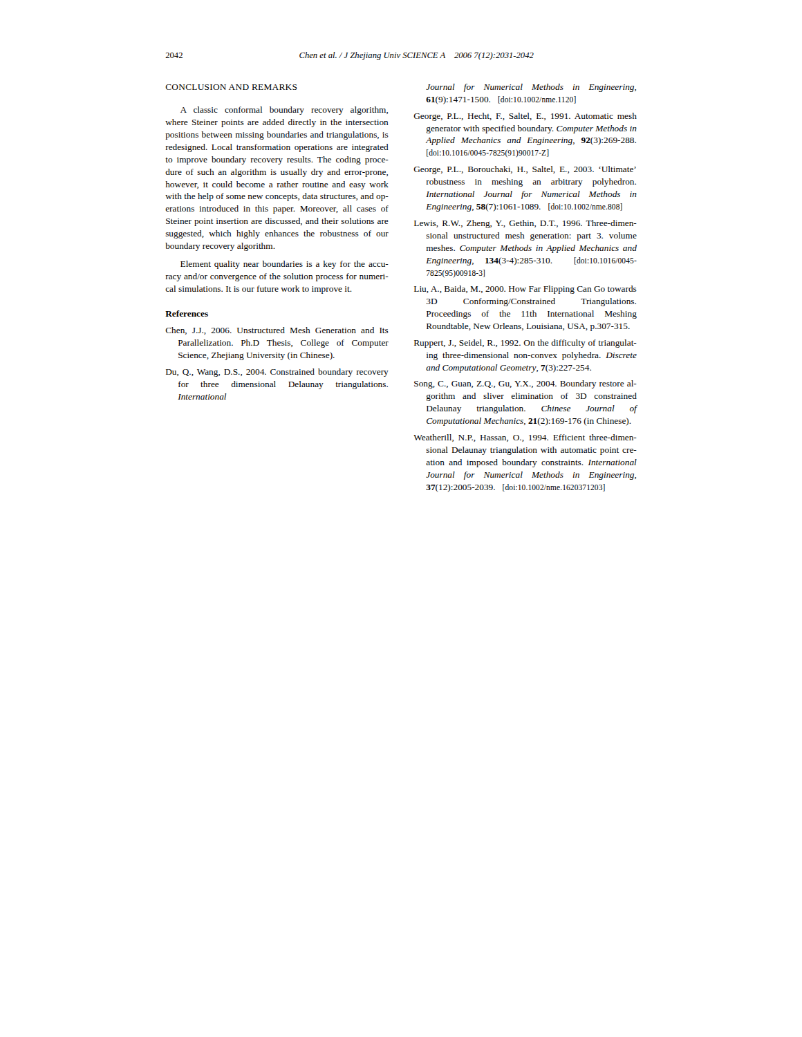2042 Chen et al. / J Zhejiang Univ SCIENCE A 2006 7(12):2031-2042
Conclusion and Remarks
A classic conformal boundary recovery algorithm, where Steiner points are added directly in the intersection positions between missing boundaries and triangulations, is redesigned. Local transformation operations are integrated to improve boundary recovery results. The coding procedure of such an algorithm is usually dry and error-prone, however, it could become a rather routine and easy work with the help of some new concepts, data structures, and operations introduced in this paper. Moreover, all cases of Steiner point insertion are discussed, and their solutions are suggested, which highly enhances the robustness of our boundary recovery algorithm.
Element quality near boundaries is a key for the accuracy and/or convergence of the solution process for numerical simulations. It is our future work to improve it.
References
Chen, J.J., 2006. Unstructured Mesh Generation and Its Parallelization. Ph.D Thesis, College of Computer Science, Zhejiang University (in Chinese).
Du, Q., Wang, D.S., 2004. Constrained boundary recovery for three dimensional Delaunay triangulations. International
Journal for Numerical Methods in Engineering, 61(9):1471-1500. [doi:10.1002/nme.1120]
George, P.L., Hecht, F., Saltel, E., 1991. Automatic mesh generator with specified boundary. Computer Methods in Applied Mechanics and Engineering, 92(3):269-288. [doi:10.1016/0045-7825(91)90017-Z]
George, P.L., Borouchaki, H., Saltel, E., 2003. ‘Ultimate’ robustness in meshing an arbitrary polyhedron. International Journal for Numerical Methods in Engineering, 58(7):1061-1089. [doi:10.1002/nme.808]
Lewis, R.W., Zheng, Y., Gethin, D.T., 1996. Three-dimensional unstructured mesh generation: part 3. volume meshes. Computer Methods in Applied Mechanics and Engineering, 134(3-4):285-310. [doi:10.1016/0045-7825(95)00918-3]
Liu, A., Baida, M., 2000. How Far Flipping Can Go towards 3D Conforming/Constrained Triangulations. Proceedings of the 11th International Meshing Roundtable, New Orleans, Louisiana, USA, p.307-315.
Ruppert, J., Seidel, R., 1992. On the difficulty of triangulating three-dimensional non-convex polyhedra. Discrete and Computational Geometry, 7(3):227-254.
Song, C., Guan, Z.Q., Gu, Y.X., 2004. Boundary restore algorithm and sliver elimination of 3D constrained Delaunay triangulation. Chinese Journal of Computational Mechanics, 21(2):169-176 (in Chinese).
Weatherill, N.P., Hassan, O., 1994. Efficient three-dimensional Delaunay triangulation with automatic point creation and imposed boundary constraints. International Journal for Numerical Methods in Engineering, 37(12):2005-2039. [doi:10.1002/nme.1620371203]